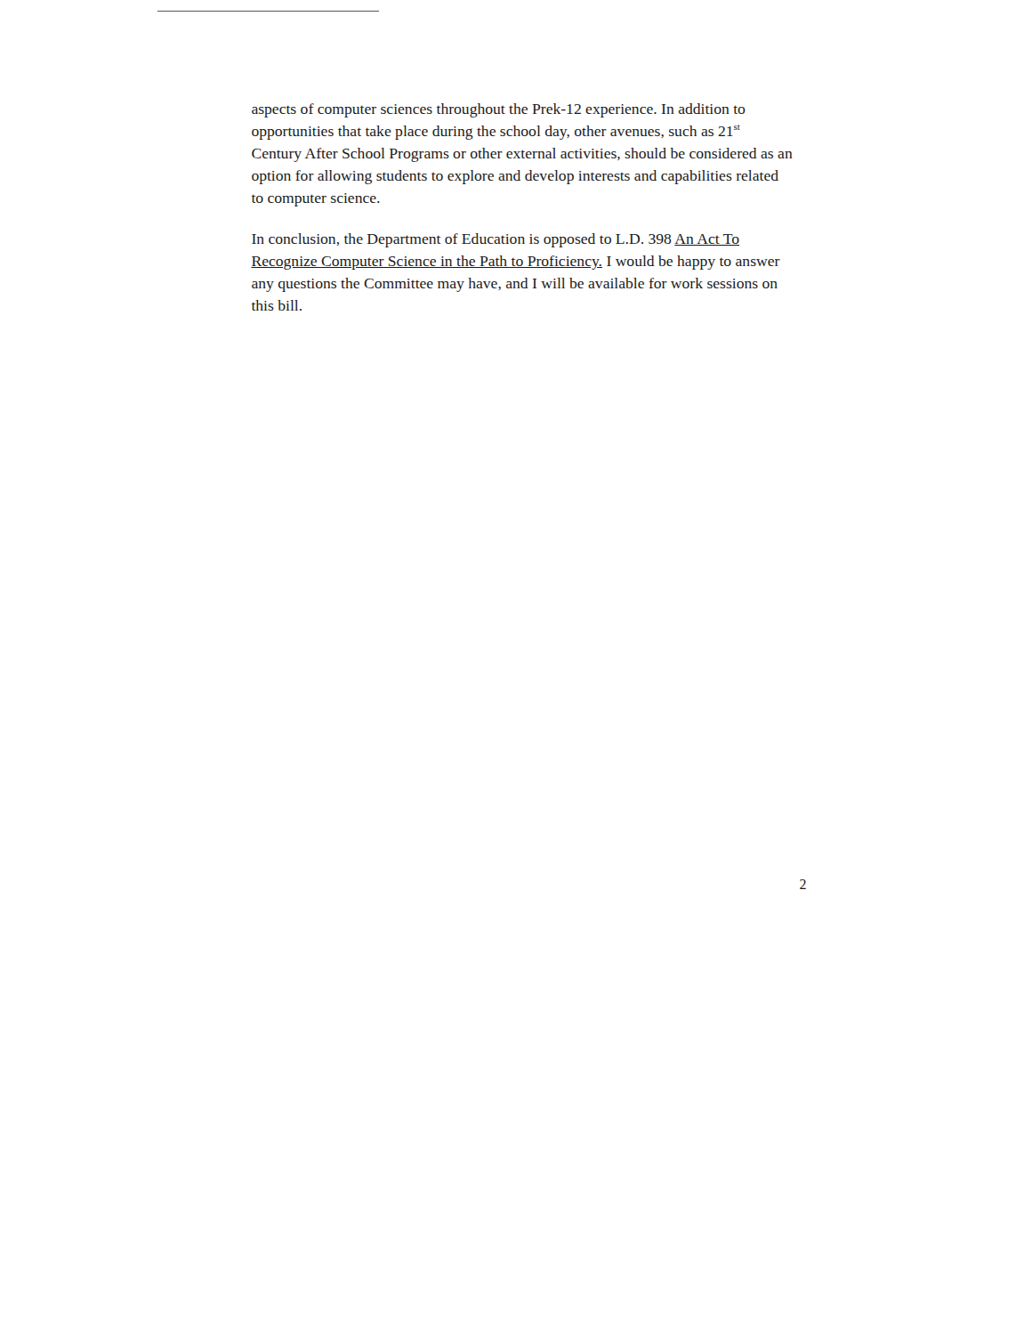aspects of computer sciences throughout the Prek-12 experience. In addition to opportunities that take place during the school day, other avenues, such as 21st Century After School Programs or other external activities, should be considered as an option for allowing students to explore and develop interests and capabilities related to computer science.
In conclusion, the Department of Education is opposed to L.D. 398 An Act To Recognize Computer Science in the Path to Proficiency. I would be happy to answer any questions the Committee may have, and I will be available for work sessions on this bill.
2